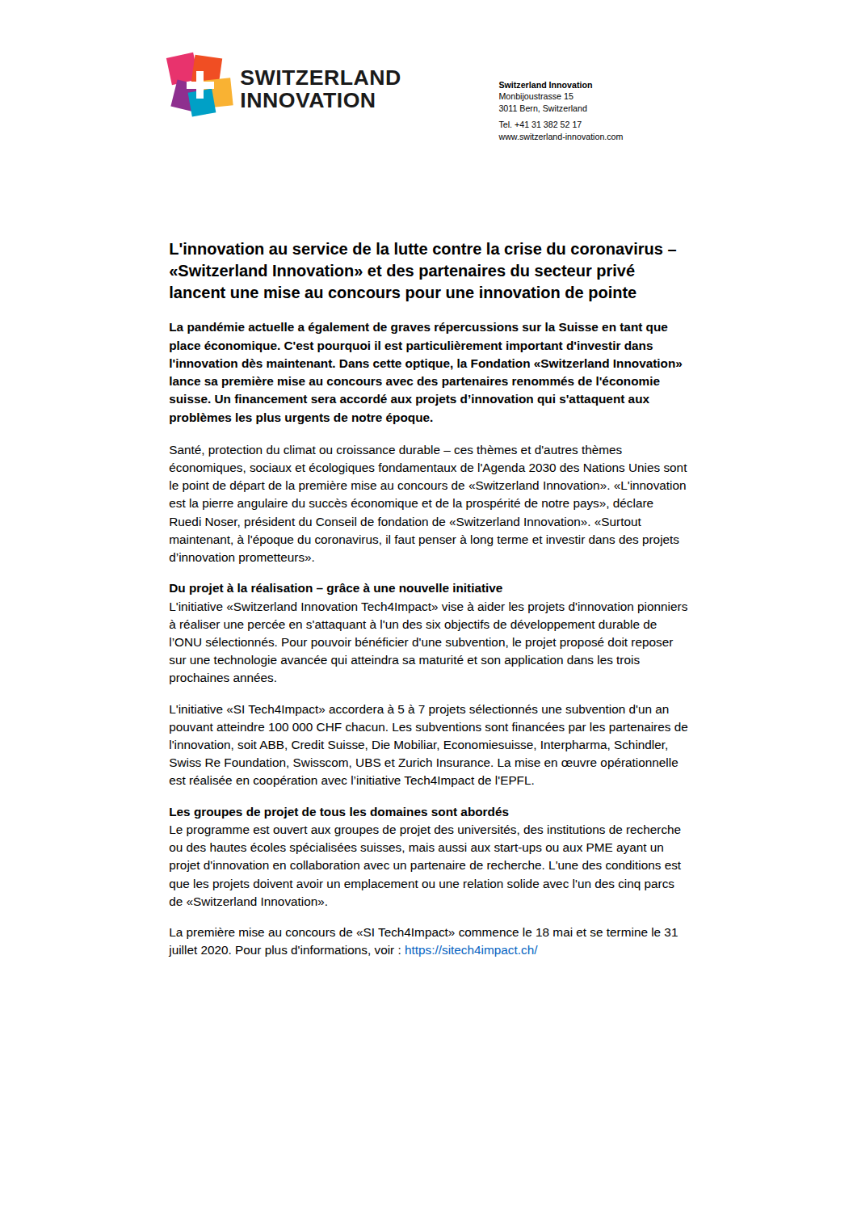SWITZERLAND
INNOVATION
Switzerland Innovation
Monbijoustrasse 15
3011 Bern, Switzerland
Tel. +41 31 382 52 17
www.switzerland-innovation.com
L'innovation au service de la lutte contre la crise du coronavirus – «Switzerland Innovation» et des partenaires du secteur privé lancent une mise au concours pour une innovation de pointe
La pandémie actuelle a également de graves répercussions sur la Suisse en tant que place économique. C'est pourquoi il est particulièrement important d'investir dans l'innovation dès maintenant. Dans cette optique, la Fondation «Switzerland Innovation» lance sa première mise au concours avec des partenaires renommés de l'économie suisse. Un financement sera accordé aux projets d’innovation qui s'attaquent aux problèmes les plus urgents de notre époque.
Santé, protection du climat ou croissance durable – ces thèmes et d'autres thèmes économiques, sociaux et écologiques fondamentaux de l'Agenda 2030 des Nations Unies sont le point de départ de la première mise au concours de «Switzerland Innovation». «L'innovation est la pierre angulaire du succès économique et de la prospérité de notre pays», déclare Ruedi Noser, président du Conseil de fondation de «Switzerland Innovation». «Surtout maintenant, à l'époque du coronavirus, il faut penser à long terme et investir dans des projets d’innovation prometteurs».
Du projet à la réalisation – grâce à une nouvelle initiative
L'initiative «Switzerland Innovation Tech4Impact» vise à aider les projets d'innovation pionniers à réaliser une percée en s'attaquant à l'un des six objectifs de développement durable de l’ONU sélectionnés. Pour pouvoir bénéficier d'une subvention, le projet proposé doit reposer sur une technologie avancée qui atteindra sa maturité et son application dans les trois prochaines années.
L'initiative «SI Tech4Impact» accordera à 5 à 7 projets sélectionnés une subvention d'un an pouvant atteindre 100 000 CHF chacun. Les subventions sont financées par les partenaires de l'innovation, soit ABB, Credit Suisse, Die Mobiliar, Economiesuisse, Interpharma, Schindler, Swiss Re Foundation, Swisscom, UBS et Zurich Insurance. La mise en œuvre opérationnelle est réalisée en coopération avec l’initiative Tech4Impact de l'EPFL.
Les groupes de projet de tous les domaines sont abordés
Le programme est ouvert aux groupes de projet des universités, des institutions de recherche ou des hautes écoles spécialisées suisses, mais aussi aux start-ups ou aux PME ayant un projet d'innovation en collaboration avec un partenaire de recherche. L'une des conditions est que les projets doivent avoir un emplacement ou une relation solide avec l'un des cinq parcs de «Switzerland Innovation».
La première mise au concours de «SI Tech4Impact» commence le 18 mai et se termine le 31 juillet 2020. Pour plus d'informations, voir : https://sitech4impact.ch/